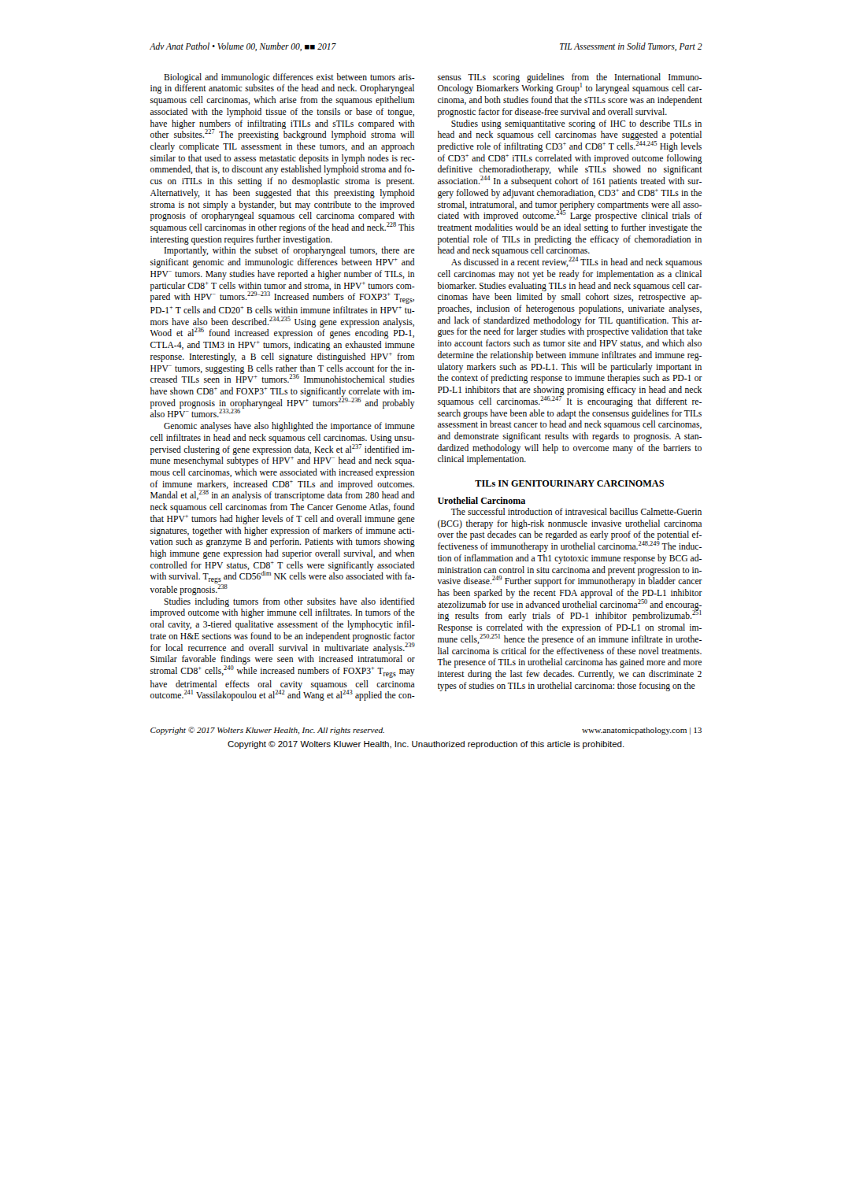Adv Anat Pathol • Volume 00, Number 00, ■■ 2017
TIL Assessment in Solid Tumors, Part 2
Biological and immunologic differences exist between tumors arising in different anatomic subsites of the head and neck. Oropharyngeal squamous cell carcinomas, which arise from the squamous epithelium associated with the lymphoid tissue of the tonsils or base of tongue, have higher numbers of infiltrating iTILs and sTILs compared with other subsites.227 The preexisting background lymphoid stroma will clearly complicate TIL assessment in these tumors, and an approach similar to that used to assess metastatic deposits in lymph nodes is recommended, that is, to discount any established lymphoid stroma and focus on iTILs in this setting if no desmoplastic stroma is present. Alternatively, it has been suggested that this preexisting lymphoid stroma is not simply a bystander, but may contribute to the improved prognosis of oropharyngeal squamous cell carcinoma compared with squamous cell carcinomas in other regions of the head and neck.228 This interesting question requires further investigation.
Importantly, within the subset of oropharyngeal tumors, there are significant genomic and immunologic differences between HPV+ and HPV− tumors. Many studies have reported a higher number of TILs, in particular CD8+ T cells within tumor and stroma, in HPV+ tumors compared with HPV− tumors.229–233 Increased numbers of FOXP3+ Tregs, PD-1+ T cells and CD20+ B cells within immune infiltrates in HPV+ tumors have also been described.234,235 Using gene expression analysis, Wood et al236 found increased expression of genes encoding PD-1, CTLA-4, and TIM3 in HPV+ tumors, indicating an exhausted immune response. Interestingly, a B cell signature distinguished HPV+ from HPV− tumors, suggesting B cells rather than T cells account for the increased TILs seen in HPV+ tumors.236 Immunohistochemical studies have shown CD8+ and FOXP3+ TILs to significantly correlate with improved prognosis in oropharyngeal HPV+ tumors229–236 and probably also HPV− tumors.233,236
Genomic analyses have also highlighted the importance of immune cell infiltrates in head and neck squamous cell carcinomas. Using unsupervised clustering of gene expression data, Keck et al237 identified immune mesenchymal subtypes of HPV+ and HPV− head and neck squamous cell carcinomas, which were associated with increased expression of immune markers, increased CD8+ TILs and improved outcomes. Mandal et al,238 in an analysis of transcriptome data from 280 head and neck squamous cell carcinomas from The Cancer Genome Atlas, found that HPV+ tumors had higher levels of T cell and overall immune gene signatures, together with higher expression of markers of immune activation such as granzyme B and perforin. Patients with tumors showing high immune gene expression had superior overall survival, and when controlled for HPV status, CD8+ T cells were significantly associated with survival. Tregs and CD56dim NK cells were also associated with favorable prognosis.238
Studies including tumors from other subsites have also identified improved outcome with higher immune cell infiltrates. In tumors of the oral cavity, a 3-tiered qualitative assessment of the lymphocytic infiltrate on H&E sections was found to be an independent prognostic factor for local recurrence and overall survival in multivariate analysis.239 Similar favorable findings were seen with increased intratumoral or stromal CD8+ cells,240 while increased numbers of FOXP3+ Tregs may have detrimental effects oral cavity squamous cell carcinoma outcome.241 Vassilakopoulou et al242 and Wang et al243 applied the consensus TILs scoring guidelines from the International Immuno-Oncology Biomarkers Working Group1 to laryngeal squamous cell carcinoma, and both studies found that the sTILs score was an independent prognostic factor for disease-free survival and overall survival.
Studies using semiquantitative scoring of IHC to describe TILs in head and neck squamous cell carcinomas have suggested a potential predictive role of infiltrating CD3+ and CD8+ T cells.244,245 High levels of CD3+ and CD8+ iTILs correlated with improved outcome following definitive chemoradiotherapy, while sTILs showed no significant association.244 In a subsequent cohort of 161 patients treated with surgery followed by adjuvant chemoradiation, CD3+ and CD8+ TILs in the stromal, intratumoral, and tumor periphery compartments were all associated with improved outcome.245 Large prospective clinical trials of treatment modalities would be an ideal setting to further investigate the potential role of TILs in predicting the efficacy of chemoradiation in head and neck squamous cell carcinomas.
As discussed in a recent review,224 TILs in head and neck squamous cell carcinomas may not yet be ready for implementation as a clinical biomarker. Studies evaluating TILs in head and neck squamous cell carcinomas have been limited by small cohort sizes, retrospective approaches, inclusion of heterogenous populations, univariate analyses, and lack of standardized methodology for TIL quantification. This argues for the need for larger studies with prospective validation that take into account factors such as tumor site and HPV status, and which also determine the relationship between immune infiltrates and immune regulatory markers such as PD-L1. This will be particularly important in the context of predicting response to immune therapies such as PD-1 or PD-L1 inhibitors that are showing promising efficacy in head and neck squamous cell carcinomas.246,247 It is encouraging that different research groups have been able to adapt the consensus guidelines for TILs assessment in breast cancer to head and neck squamous cell carcinomas, and demonstrate significant results with regards to prognosis. A standardized methodology will help to overcome many of the barriers to clinical implementation.
TILs IN GENITOURINARY CARCINOMAS
Urothelial Carcinoma
The successful introduction of intravesical bacillus Calmette-Guerin (BCG) therapy for high-risk nonmuscle invasive urothelial carcinoma over the past decades can be regarded as early proof of the potential effectiveness of immunotherapy in urothelial carcinoma.248,249 The induction of inflammation and a Th1 cytotoxic immune response by BCG administration can control in situ carcinoma and prevent progression to invasive disease.249 Further support for immunotherapy in bladder cancer has been sparked by the recent FDA approval of the PD-L1 inhibitor atezolizumab for use in advanced urothelial carcinoma250 and encouraging results from early trials of PD-1 inhibitor pembrolizumab.251 Response is correlated with the expression of PD-L1 on stromal immune cells,250,251 hence the presence of an immune infiltrate in urothelial carcinoma is critical for the effectiveness of these novel treatments. The presence of TILs in urothelial carcinoma has gained more and more interest during the last few decades. Currently, we can discriminate 2 types of studies on TILs in urothelial carcinoma: those focusing on the
Copyright © 2017 Wolters Kluwer Health, Inc. All rights reserved.
www.anatomicpathology.com | 13
Copyright © 2017 Wolters Kluwer Health, Inc. Unauthorized reproduction of this article is prohibited.